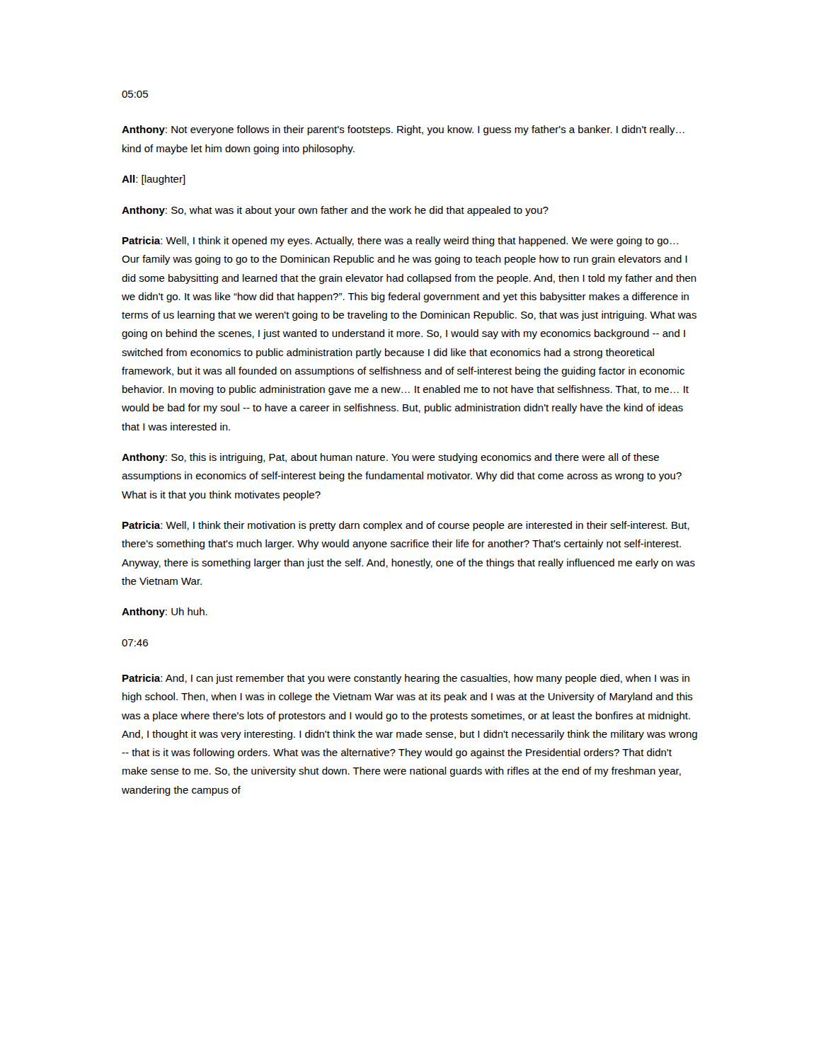05:05
Anthony: Not everyone follows in their parent's footsteps. Right, you know. I guess my father's a banker. I didn't really… kind of maybe let him down going into philosophy.
All: [laughter]
Anthony: So, what was it about your own father and the work he did that appealed to you?
Patricia: Well, I think it opened my eyes. Actually, there was a really weird thing that happened. We were going to go… Our family was going to go to the Dominican Republic and he was going to teach people how to run grain elevators and I did some babysitting and learned that the grain elevator had collapsed from the people. And, then I told my father and then we didn't go. It was like “how did that happen?”. This big federal government and yet this babysitter makes a difference in terms of us learning that we weren't going to be traveling to the Dominican Republic. So, that was just intriguing. What was going on behind the scenes, I just wanted to understand it more. So, I would say with my economics background -- and I switched from economics to public administration partly because I did like that economics had a strong theoretical framework, but it was all founded on assumptions of selfishness and of self-interest being the guiding factor in economic behavior. In moving to public administration gave me a new… It enabled me to not have that selfishness. That, to me… It would be bad for my soul -- to have a career in selfishness. But, public administration didn't really have the kind of ideas that I was interested in.
Anthony: So, this is intriguing, Pat, about human nature. You were studying economics and there were all of these assumptions in economics of self-interest being the fundamental motivator. Why did that come across as wrong to you? What is it that you think motivates people?
Patricia: Well, I think their motivation is pretty darn complex and of course people are interested in their self-interest. But, there's something that's much larger. Why would anyone sacrifice their life for another? That's certainly not self-interest. Anyway, there is something larger than just the self. And, honestly, one of the things that really influenced me early on was the Vietnam War.
Anthony: Uh huh.
07:46
Patricia: And, I can just remember that you were constantly hearing the casualties, how many people died, when I was in high school. Then, when I was in college the Vietnam War was at its peak and I was at the University of Maryland and this was a place where there's lots of protestors and I would go to the protests sometimes, or at least the bonfires at midnight. And, I thought it was very interesting. I didn't think the war made sense, but I didn't necessarily think the military was wrong -- that is it was following orders. What was the alternative? They would go against the Presidential orders? That didn't make sense to me. So, the university shut down. There were national guards with rifles at the end of my freshman year, wandering the campus of